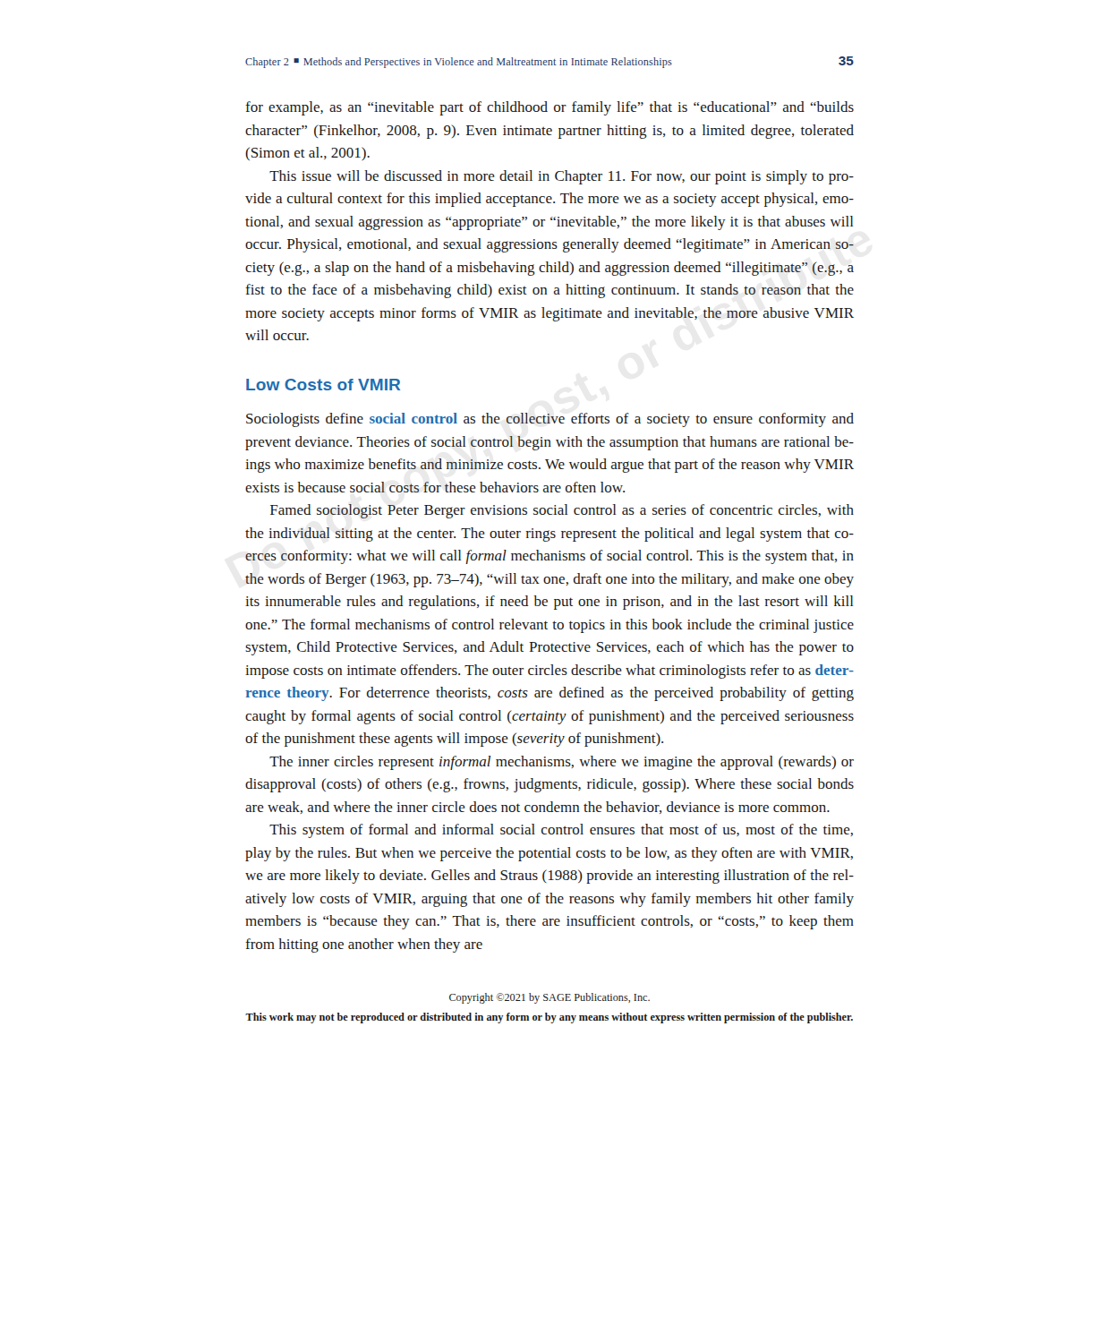Do not copy, post, or distribute
Chapter 2■Methods and Perspectives in Violence and Maltreatment in Intimate Relationships 35
for example, as an “inevitable part of childhood or family life” that is “educational” and “builds character” (Finkelhor, 2008, p. 9). Even intimate partner hitting is, to a limited degree, tolerated (Simon et al., 2001).
This issue will be discussed in more detail in Chapter 11. For now, our point is simply to provide a cultural context for this implied acceptance. The more we as a society accept physical, emotional, and sexual aggression as “appropriate” or “inevitable,” the more likely it is that abuses will occur. Physical, emotional, and sexual aggressions generally deemed “legitimate” in American society (e.g., a slap on the hand of a misbehaving child) and aggression deemed “illegitimate” (e.g., a fist to the face of a misbehaving child) exist on a hitting continuum. It stands to reason that the more society accepts minor forms of VMIR as legitimate and inevitable, the more abusive VMIR will occur.
Low Costs of VMIR
Sociologists define social control as the collective efforts of a society to ensure conformity and prevent deviance. Theories of social control begin with the assumption that humans are rational beings who maximize benefits and minimize costs. We would argue that part of the reason why VMIR exists is because social costs for these behaviors are often low.
Famed sociologist Peter Berger envisions social control as a series of concentric circles, with the individual sitting at the center. The outer rings represent the political and legal system that coerces conformity: what we will call formal mechanisms of social control. This is the system that, in the words of Berger (1963, pp. 73–74), “will tax one, draft one into the military, and make one obey its innumerable rules and regulations, if need be put one in prison, and in the last resort will kill one.” The formal mechanisms of control relevant to topics in this book include the criminal justice system, Child Protective Services, and Adult Protective Services, each of which has the power to impose costs on intimate offenders. The outer circles describe what criminologists refer to as deterrence theory. For deterrence theorists, costs are defined as the perceived probability of getting caught by formal agents of social control (certainty of punishment) and the perceived seriousness of the punishment these agents will impose (severity of punishment).
The inner circles represent informal mechanisms, where we imagine the approval (rewards) or disapproval (costs) of others (e.g., frowns, judgments, ridicule, gossip). Where these social bonds are weak, and where the inner circle does not condemn the behavior, deviance is more common.
This system of formal and informal social control ensures that most of us, most of the time, play by the rules. But when we perceive the potential costs to be low, as they often are with VMIR, we are more likely to deviate. Gelles and Straus (1988) provide an interesting illustration of the relatively low costs of VMIR, arguing that one of the reasons why family members hit other family members is “because they can.” That is, there are insufficient controls, or “costs,” to keep them from hitting one another when they are
Copyright ©2021 by SAGE Publications, Inc.
This work may not be reproduced or distributed in any form or by any means without express written permission of the publisher.